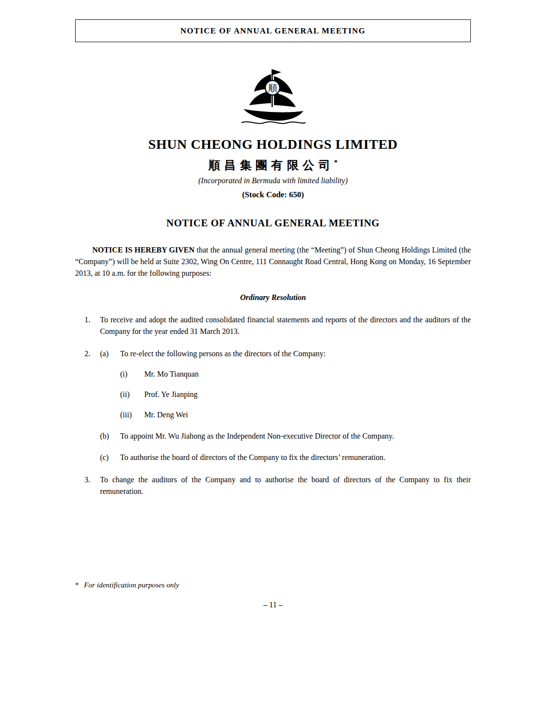NOTICE OF ANNUAL GENERAL MEETING
順
SHUN CHEONG HOLDINGS LIMITED
順昌集團有限公司*
(Incorporated in Bermuda with limited liability)
(Stock Code: 650)
NOTICE OF ANNUAL GENERAL MEETING
NOTICE IS HEREBY GIVEN that the annual general meeting (the “Meeting”) of Shun Cheong Holdings Limited (the “Company”) will be held at Suite 2302, Wing On Centre, 111 Connaught Road Central, Hong Kong on Monday, 16 September 2013, at 10 a.m. for the following purposes:
Ordinary Resolution
To receive and adopt the audited consolidated financial statements and reports of the directors and the auditors of the Company for the year ended 31 March 2013.
To re-elect the following persons as the directors of the Company:
Mr. Mo Tianquan
Prof. Ye Jianping
Mr. Deng Wei
To appoint Mr. Wu Jiahong as the Independent Non-executive Director of the Company.
To authorise the board of directors of the Company to fix the directors’ remuneration.
To change the auditors of the Company and to authorise the board of directors of the Company to fix their remuneration.
For identification purposes only
– 11 –